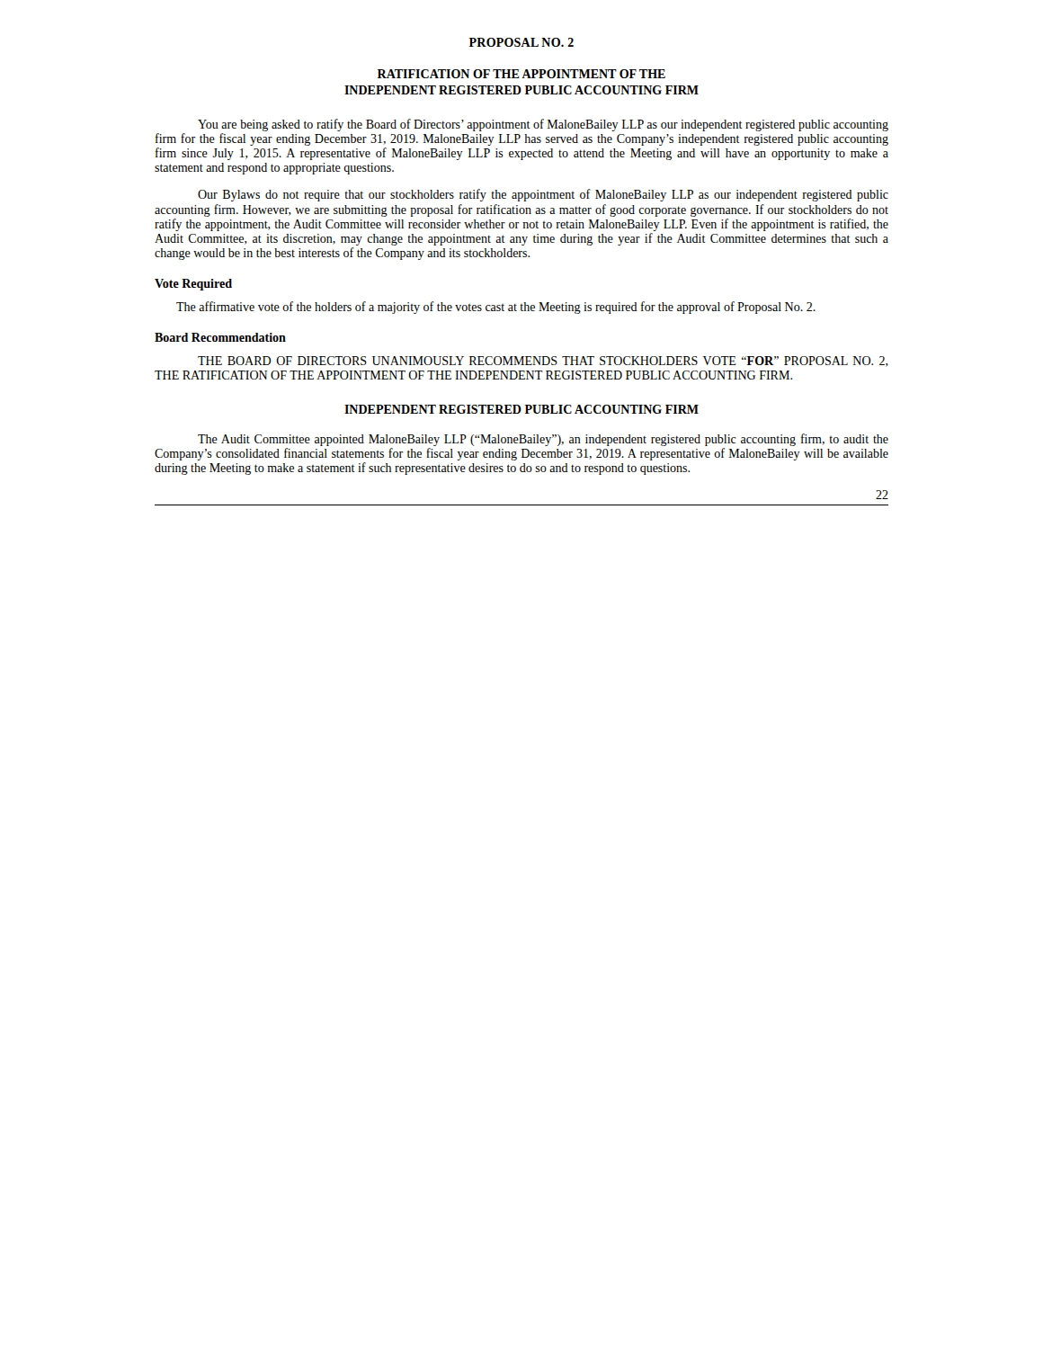PROPOSAL NO. 2
RATIFICATION OF THE APPOINTMENT OF THE
INDEPENDENT REGISTERED PUBLIC ACCOUNTING FIRM
You are being asked to ratify the Board of Directors’ appointment of MaloneBailey LLP as our independent registered public accounting firm for the fiscal year ending December 31, 2019. MaloneBailey LLP has served as the Company’s independent registered public accounting firm since July 1, 2015. A representative of MaloneBailey LLP is expected to attend the Meeting and will have an opportunity to make a statement and respond to appropriate questions.
Our Bylaws do not require that our stockholders ratify the appointment of MaloneBailey LLP as our independent registered public accounting firm. However, we are submitting the proposal for ratification as a matter of good corporate governance. If our stockholders do not ratify the appointment, the Audit Committee will reconsider whether or not to retain MaloneBailey LLP. Even if the appointment is ratified, the Audit Committee, at its discretion, may change the appointment at any time during the year if the Audit Committee determines that such a change would be in the best interests of the Company and its stockholders.
Vote Required
The affirmative vote of the holders of a majority of the votes cast at the Meeting is required for the approval of Proposal No. 2.
Board Recommendation
THE BOARD OF DIRECTORS UNANIMOUSLY RECOMMENDS THAT STOCKHOLDERS VOTE “FOR” PROPOSAL NO. 2, THE RATIFICATION OF THE APPOINTMENT OF THE INDEPENDENT REGISTERED PUBLIC ACCOUNTING FIRM.
INDEPENDENT REGISTERED PUBLIC ACCOUNTING FIRM
The Audit Committee appointed MaloneBailey LLP (“MaloneBailey”), an independent registered public accounting firm, to audit the Company’s consolidated financial statements for the fiscal year ending December 31, 2019. A representative of MaloneBailey will be available during the Meeting to make a statement if such representative desires to do so and to respond to questions.
22